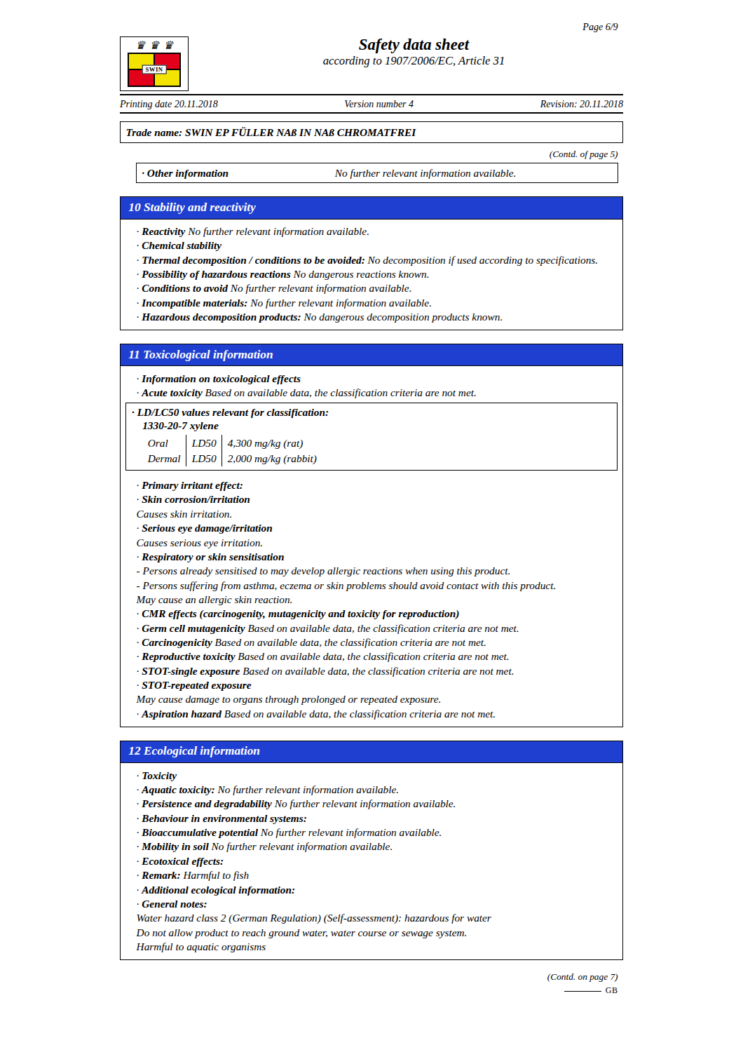Page 6/9
♛ ♛ ♛
SWIN
Safety data sheet
according to 1907/2006/EC, Article 31
Printing date 20.11.2018 Version number 4 Revision: 20.11.2018
Trade name: SWIN EP FÜLLER NAß IN NAß CHROMATFREI
(Contd. of page 5)
· Other information No further relevant information available.
10 Stability and reactivity
· Reactivity No further relevant information available.
· Chemical stability
· Thermal decomposition / conditions to be avoided: No decomposition if used according to specifications.
· Possibility of hazardous reactions No dangerous reactions known.
· Conditions to avoid No further relevant information available.
· Incompatible materials: No further relevant information available.
· Hazardous decomposition products: No dangerous decomposition products known.
11 Toxicological information
· Information on toxicological effects
· Acute toxicity Based on available data, the classification criteria are not met.
· LD/LC50 values relevant for classification:
1330-20-7 xylene
| Oral | LD50 | 4,300 mg/kg (rat) |
| Dermal | LD50 | 2,000 mg/kg (rabbit) |
· Primary irritant effect:
· Skin corrosion/irritation
Causes skin irritation.
· Serious eye damage/irritation
Causes serious eye irritation.
· Respiratory or skin sensitisation
- Persons already sensitised to may develop allergic reactions when using this product.
- Persons suffering from asthma, eczema or skin problems should avoid contact with this product.
May cause an allergic skin reaction.
· CMR effects (carcinogenity, mutagenicity and toxicity for reproduction)
· Germ cell mutagenicity Based on available data, the classification criteria are not met.
· Carcinogenicity Based on available data, the classification criteria are not met.
· Reproductive toxicity Based on available data, the classification criteria are not met.
· STOT-single exposure Based on available data, the classification criteria are not met.
· STOT-repeated exposure
May cause damage to organs through prolonged or repeated exposure.
· Aspiration hazard Based on available data, the classification criteria are not met.
12 Ecological information
· Toxicity
· Aquatic toxicity: No further relevant information available.
· Persistence and degradability No further relevant information available.
· Behaviour in environmental systems:
· Bioaccumulative potential No further relevant information available.
· Mobility in soil No further relevant information available.
· Ecotoxical effects:
· Remark: Harmful to fish
· Additional ecological information:
· General notes:
Water hazard class 2 (German Regulation) (Self-assessment): hazardous for water
Do not allow product to reach ground water, water course or sewage system.
Harmful to aquatic organisms
(Contd. on page 7)
GB